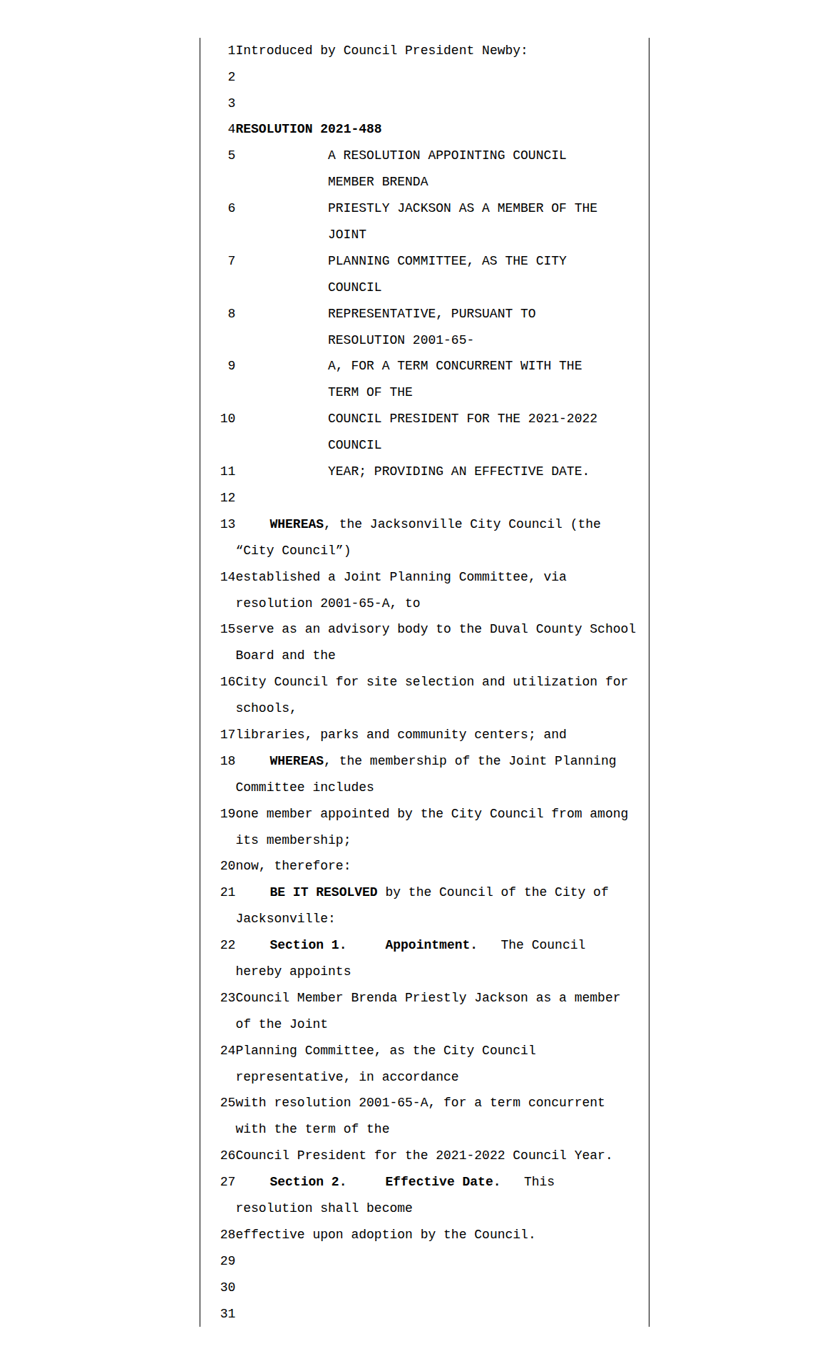| 1 | Introduced by Council President Newby: |
| 2 | |
| 3 | |
| 4 | RESOLUTION 2021-488 |
| 5 | A RESOLUTION APPOINTING COUNCIL MEMBER BRENDA |
| 6 | PRIESTLY JACKSON AS A MEMBER OF THE JOINT |
| 7 | PLANNING COMMITTEE, AS THE CITY COUNCIL |
| 8 | REPRESENTATIVE, PURSUANT TO RESOLUTION 2001-65- |
| 9 | A, FOR A TERM CONCURRENT WITH THE TERM OF THE |
| 10 | COUNCIL PRESIDENT FOR THE 2021-2022 COUNCIL |
| 11 | YEAR; PROVIDING AN EFFECTIVE DATE. |
| 12 | |
| 13 | WHEREAS , the Jacksonville City Council (the “City Council”) |
| 14 | established a Joint Planning Committee, via resolution 2001-65-A, to |
| 15 | serve as an advisory body to the Duval County School Board and the |
| 16 | City Council for site selection and utilization for schools, |
| 17 | libraries, parks and community centers; and |
| 18 | WHEREAS , the membership of the Joint Planning Committee includes |
| 19 | one member appointed by the City Council from among its membership; |
| 20 | now, therefore: |
| 21 | BE IT RESOLVED by the Council of the City of Jacksonville: |
| 22 | Section 1. Appointment. The Council hereby appoints |
| 23 | Council Member Brenda Priestly Jackson as a member of the Joint |
| 24 | Planning Committee, as the City Council representative, in accordance |
| 25 | with resolution 2001-65-A, for a term concurrent with the term of the |
| 26 | Council President for the 2021-2022 Council Year. |
| 27 | Section 2. Effective Date. This resolution shall become |
| 28 | effective upon adoption by the Council. |
| 29 | |
| 30 | |
| 31 | |